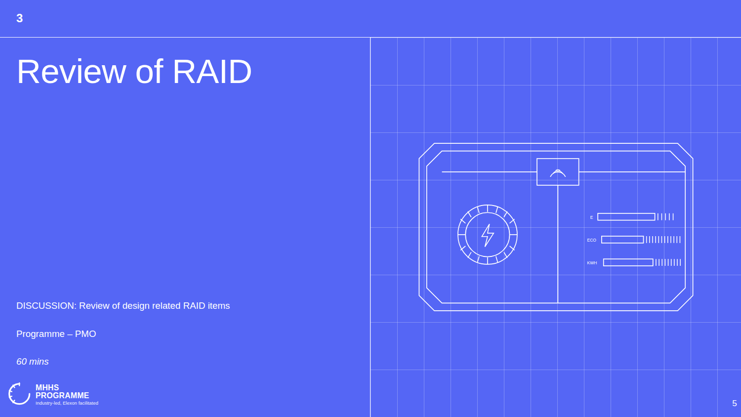3
Review of RAID
DISCUSSION: Review of design related RAID items
Programme – PMO
60 mins
MHHS
PROGRAMME
Industry-led, Elexon facilitated
E ECO KWH
5